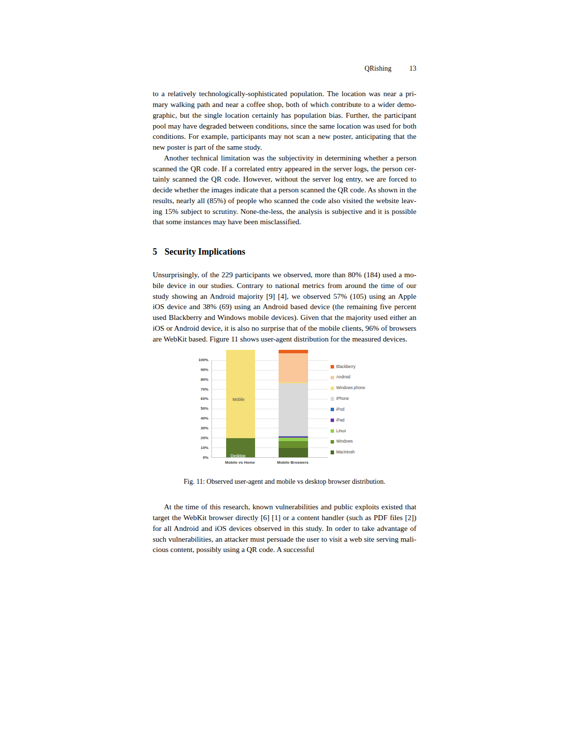QRishing 13
to a relatively technologically-sophisticated population. The location was near a primary walking path and near a coffee shop, both of which contribute to a wider demographic, but the single location certainly has population bias. Further, the participant pool may have degraded between conditions, since the same location was used for both conditions. For example, participants may not scan a new poster, anticipating that the new poster is part of the same study.
Another technical limitation was the subjectivity in determining whether a person scanned the QR code. If a correlated entry appeared in the server logs, the person certainly scanned the QR code. However, without the server log entry, we are forced to decide whether the images indicate that a person scanned the QR code. As shown in the results, nearly all (85%) of people who scanned the code also visited the website leaving 15% subject to scrutiny. None-the-less, the analysis is subjective and it is possible that some instances may have been misclassified.
5 Security Implications
Unsurprisingly, of the 229 participants we observed, more than 80% (184) used a mobile device in our studies. Contrary to national metrics from around the time of our study showing an Android majority [9] [4], we observed 57% (105) using an Apple iOS device and 38% (69) using an Android based device (the remaining five percent used Blackberry and Windows mobile devices). Given that the majority used either an iOS or Android device, it is also no surprise that of the mobile clients, 96% of browsers are WebKit based. Figure 11 shows user-agent distribution for the measured devices.
100% 90% 80% 70% 60% 50% 40% 30% 20% 10% 0%
Mobile
Desktop
Mobile vs Home Mobile Broswers
Blackberry
Android
Windows phone
iPhone
iPod
iPad
Linux
Windows
Macintosh
Fig. 11: Observed user-agent and mobile vs desktop browser distribution.
At the time of this research, known vulnerabilities and public exploits existed that target the WebKit browser directly [6] [1] or a content handler (such as PDF files [2]) for all Android and iOS devices observed in this study. In order to take advantage of such vulnerabilities, an attacker must persuade the user to visit a web site serving malicious content, possibly using a QR code. A successful